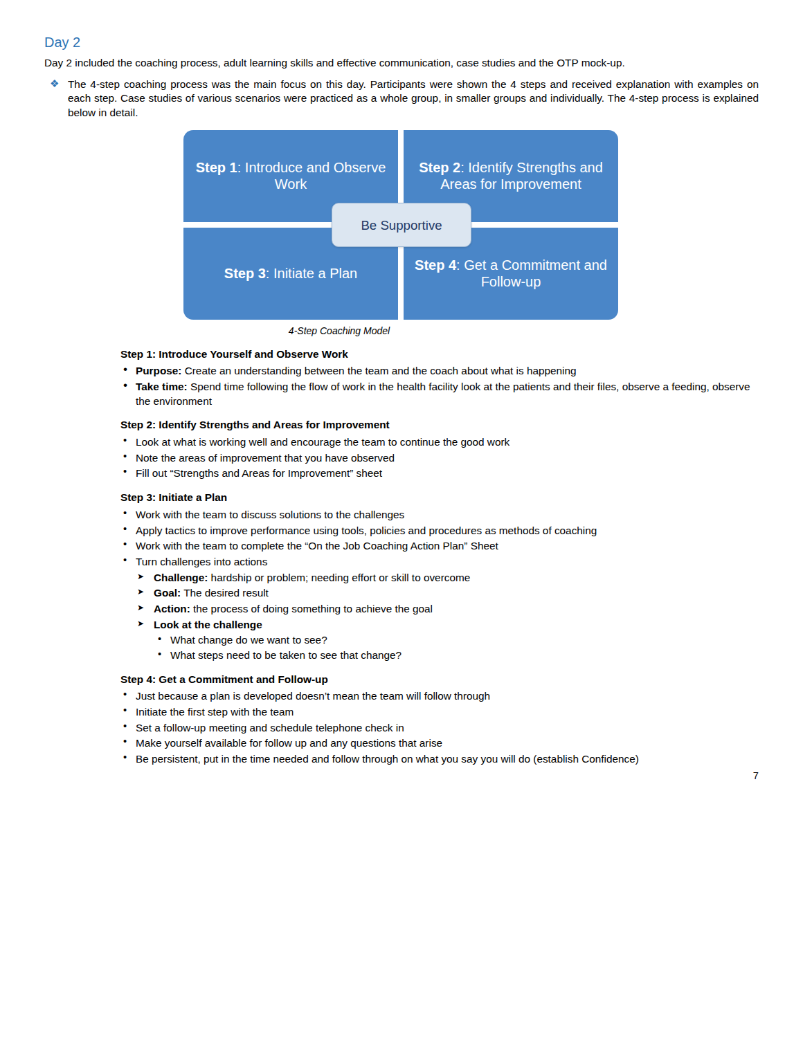Day 2
Day 2 included the coaching process, adult learning skills and effective communication, case studies and the OTP mock-up.
The 4-step coaching process was the main focus on this day. Participants were shown the 4 steps and received explanation with examples on each step. Case studies of various scenarios were practiced as a whole group, in smaller groups and individually. The 4-step process is explained below in detail.
Step 1: Introduce and Observe Work
Step 2: Identify Strengths and Areas for Improvement
Step 3: Initiate a Plan
Step 4: Get a Commitment and Follow-up
Be Supportive
4-Step Coaching Model
Step 1: Introduce Yourself and Observe Work
Purpose: Create an understanding between the team and the coach about what is happening
Take time: Spend time following the flow of work in the health facility look at the patients and their files, observe a feeding, observe the environment
Step 2: Identify Strengths and Areas for Improvement
Look at what is working well and encourage the team to continue the good work
Note the areas of improvement that you have observed
Fill out “Strengths and Areas for Improvement” sheet
Step 3: Initiate a Plan
Work with the team to discuss solutions to the challenges
Apply tactics to improve performance using tools, policies and procedures as methods of coaching
Work with the team to complete the “On the Job Coaching Action Plan” Sheet
Turn challenges into actions
Challenge: hardship or problem; needing effort or skill to overcome
Goal: The desired result
Action: the process of doing something to achieve the goal
Look at the challenge
What change do we want to see?
What steps need to be taken to see that change?
Step 4: Get a Commitment and Follow-up
Just because a plan is developed doesn’t mean the team will follow through
Initiate the first step with the team
Set a follow-up meeting and schedule telephone check in
Make yourself available for follow up and any questions that arise
Be persistent, put in the time needed and follow through on what you say you will do (establish Confidence)
7